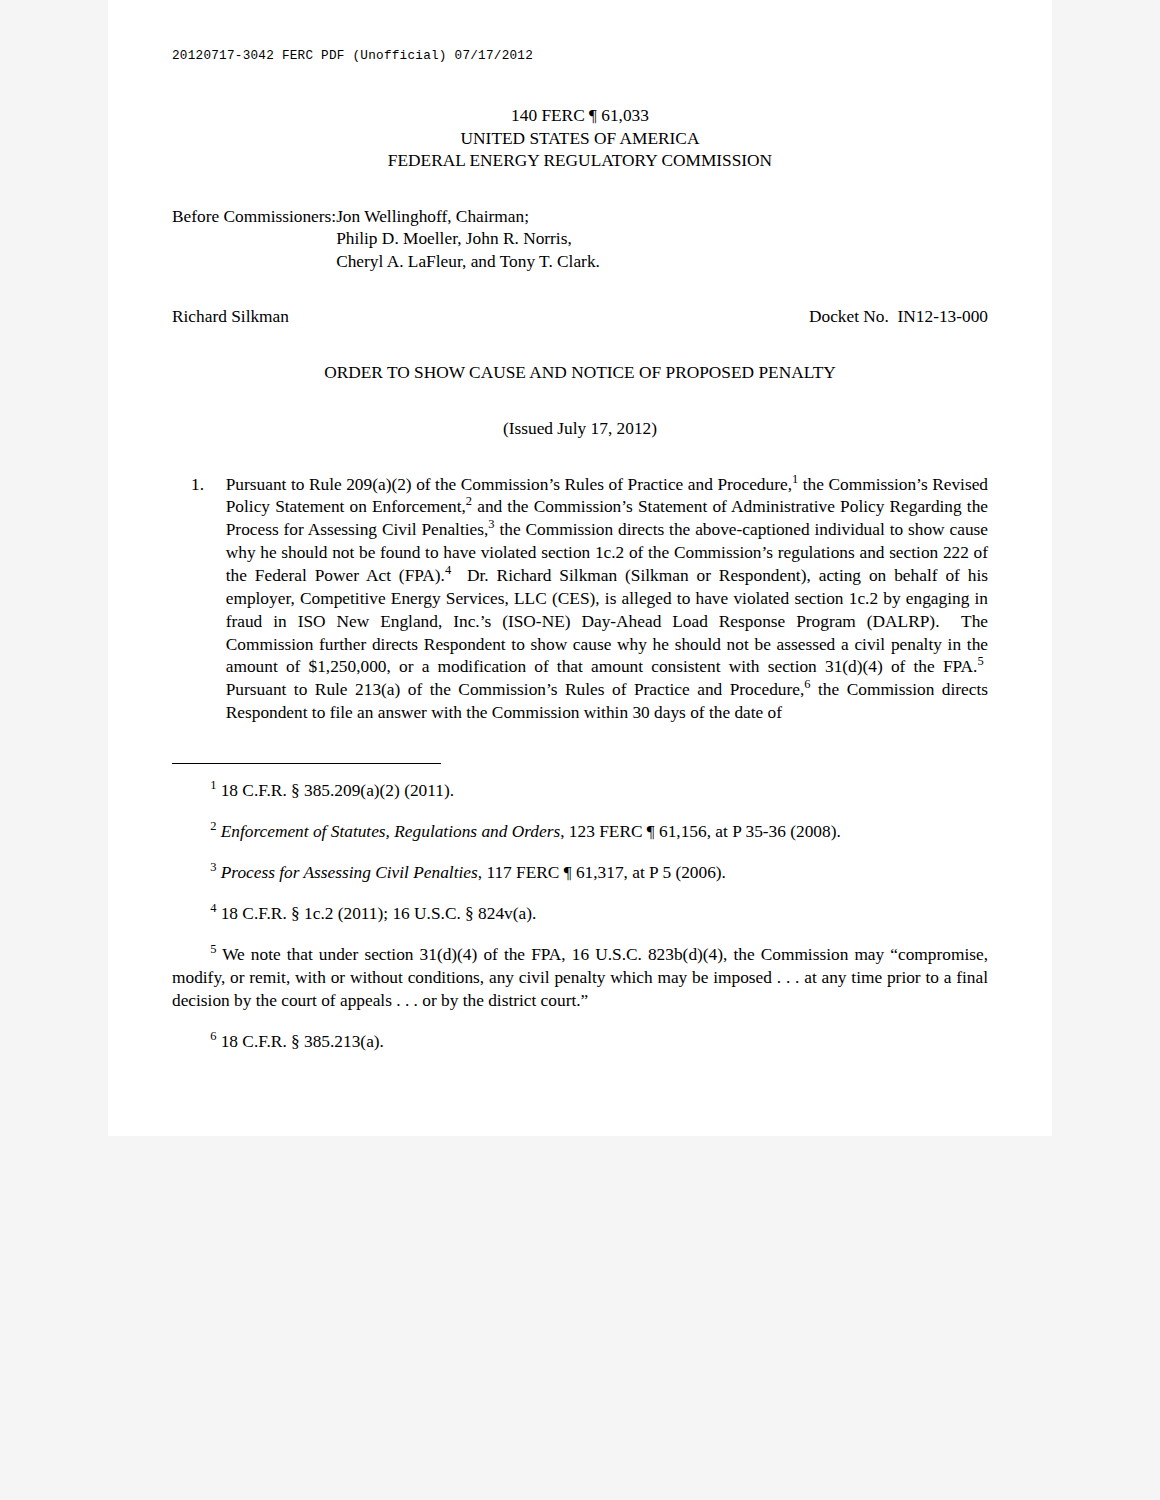20120717-3042 FERC PDF (Unofficial) 07/17/2012
140 FERC ¶ 61,033
UNITED STATES OF AMERICA
FEDERAL ENERGY REGULATORY COMMISSION
| Before Commissioners: | Jon Wellinghoff, Chairman; |
| | Philip D. Moeller, John R. Norris, |
| | Cheryl A. LaFleur, and Tony T. Clark. |
Richard Silkman
Docket No. IN12-13-000
ORDER TO SHOW CAUSE AND NOTICE OF PROPOSED PENALTY
(Issued July 17, 2012)
1.
Pursuant to Rule 209(a)(2) of the Commission’s Rules of Practice and Procedure,1 the Commission’s Revised Policy Statement on Enforcement,2 and the Commission’s Statement of Administrative Policy Regarding the Process for Assessing Civil Penalties,3 the Commission directs the above-captioned individual to show cause why he should not be found to have violated section 1c.2 of the Commission’s regulations and section 222 of the Federal Power Act (FPA).4 Dr. Richard Silkman (Silkman or Respondent), acting on behalf of his employer, Competitive Energy Services, LLC (CES), is alleged to have violated section 1c.2 by engaging in fraud in ISO New England, Inc.’s (ISO-NE) Day-Ahead Load Response Program (DALRP). The Commission further directs Respondent to show cause why he should not be assessed a civil penalty in the amount of $1,250,000, or a modification of that amount consistent with section 31(d)(4) of the FPA.5 Pursuant to Rule 213(a) of the Commission’s Rules of Practice and Procedure,6 the Commission directs Respondent to file an answer with the Commission within 30 days of the date of
1 18 C.F.R. § 385.209(a)(2) (2011).
2 Enforcement of Statutes, Regulations and Orders, 123 FERC ¶ 61,156, at P 35-36 (2008).
3 Process for Assessing Civil Penalties, 117 FERC ¶ 61,317, at P 5 (2006).
4 18 C.F.R. § 1c.2 (2011); 16 U.S.C. § 824v(a).
5 We note that under section 31(d)(4) of the FPA, 16 U.S.C. 823b(d)(4), the Commission may “compromise, modify, or remit, with or without conditions, any civil penalty which may be imposed . . . at any time prior to a final decision by the court of appeals . . . or by the district court.”
6 18 C.F.R. § 385.213(a).